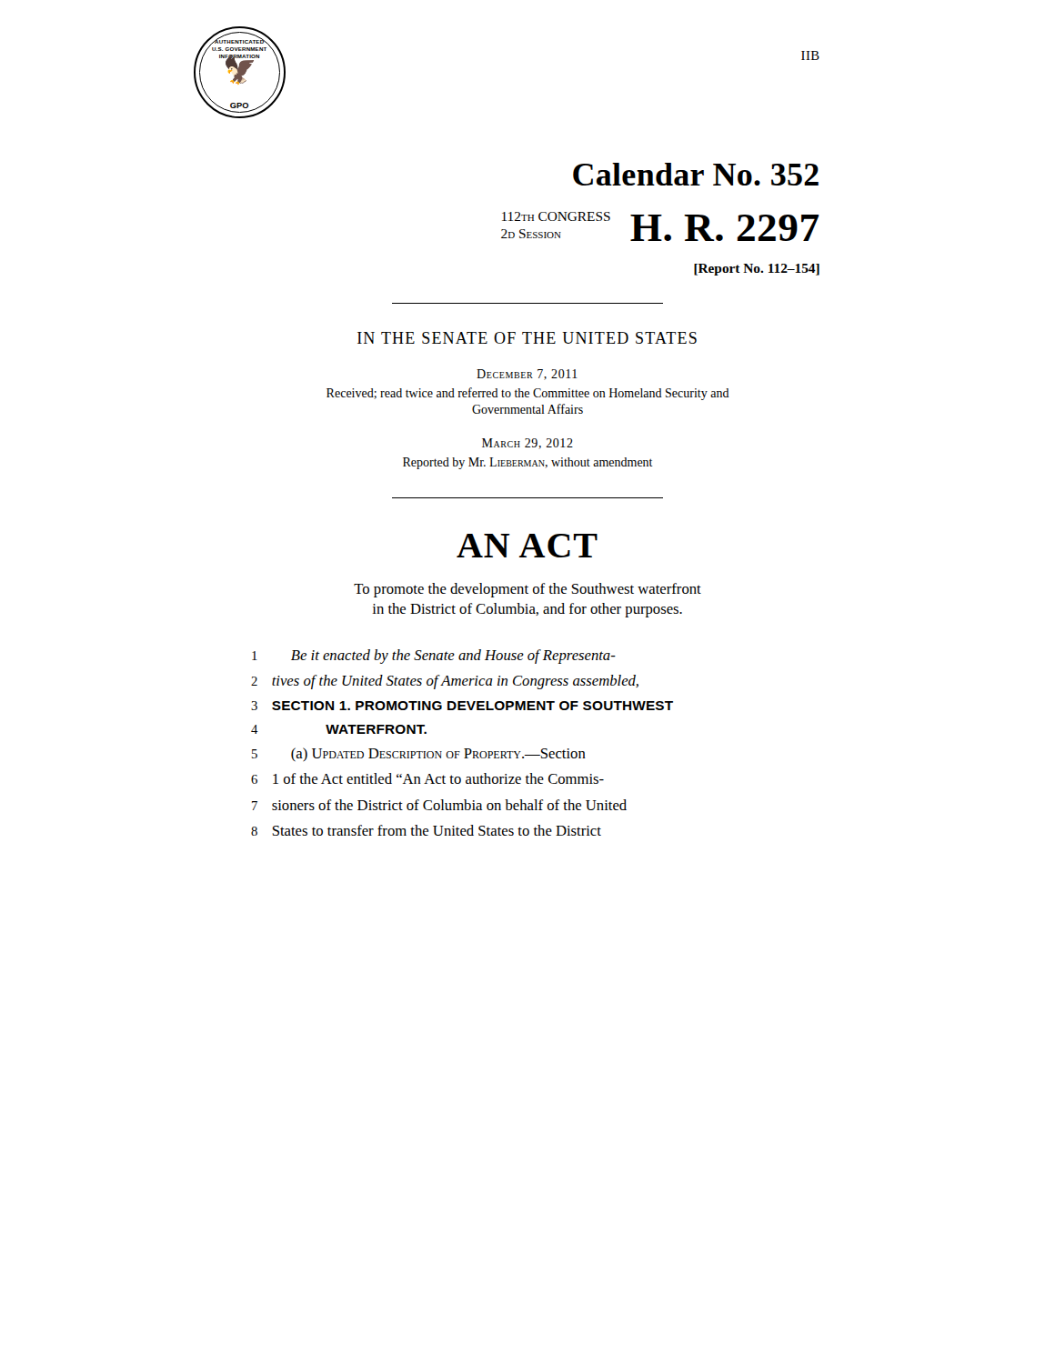AUTHENTICATED
U.S. GOVERNMENT
INFORMATION
🦅
GPO
IIB
Calendar No. 352
112th CONGRESS
2d Session
H. R. 2297
[Report No. 112–154]
IN THE SENATE OF THE UNITED STATES
December 7, 2011
Received; read twice and referred to the Committee on Homeland Security and
Governmental Affairs
March 29, 2012
Reported by Mr. Lieberman, without amendment
AN ACT
To promote the development of the Southwest waterfront
in the District of Columbia, and for other purposes.
1
Be it enacted by the Senate and House of Representa-
2
tives of the United States of America in Congress assembled,
3
SECTION 1. PROMOTING DEVELOPMENT OF SOUTHWEST
4
WATERFRONT.
5
(a) Updated Description of Property.—Section
6
1 of the Act entitled “An Act to authorize the Commis-
7
sioners of the District of Columbia on behalf of the United
8
States to transfer from the United States to the District